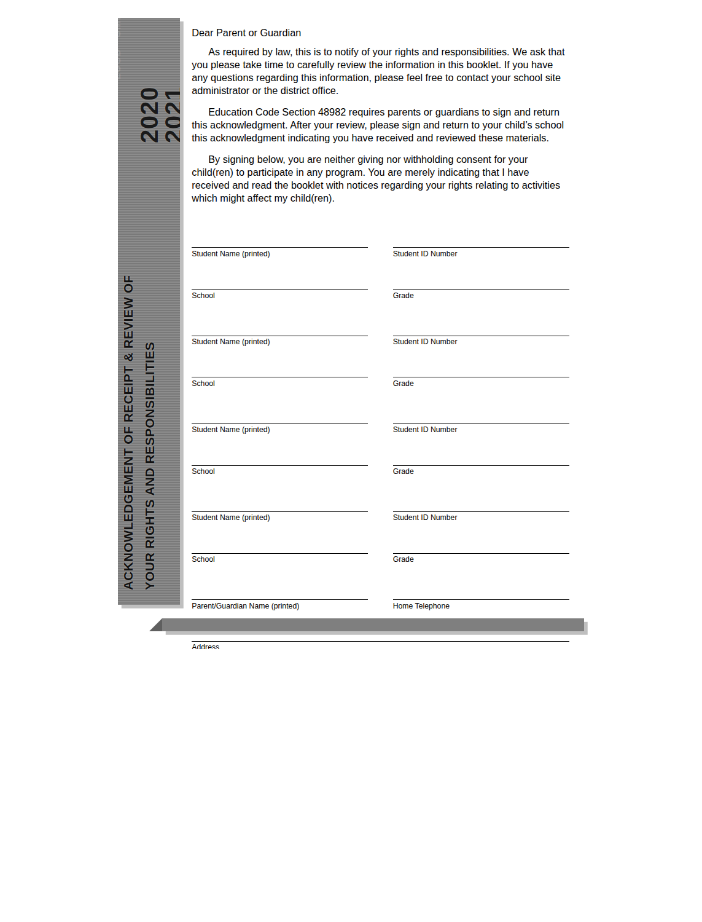LUSD SMMUSD LUSD SMMUSD LUSD SMMUSD LUSD SMMUSD LUSD SMMUSD LUSD
2020 2021
ACKNOWLEDGEMENT OF RECEIPT & REVIEW OF
YOUR RIGHTS AND RESPONSIBILITIES
Dear Parent or Guardian
As required by law, this is to notify of your rights and responsibilities. We ask that you please take time to carefully review the information in this booklet. If you have any questions regarding this information, please feel free to contact your school site administrator or the district office.
Education Code Section 48982 requires parents or guardians to sign and return this acknowledgment. After your review, please sign and return to your child’s school this acknowledgment indicating you have received and reviewed these materials.
By signing below, you are neither giving nor withholding consent for your child(ren) to participate in any program. You are merely indicating that I have received and read the booklet with notices regarding your rights relating to activities which might affect my child(ren).
Student Name (printed)
Student ID Number
School
Grade
Student Name (printed)
Student ID Number
School
Grade
Student Name (printed)
Student ID Number
School
Grade
Student Name (printed)
Student ID Number
School
Grade
Parent/Guardian Name (printed)
Home Telephone
Address
Parent/Guardian Signature
Date